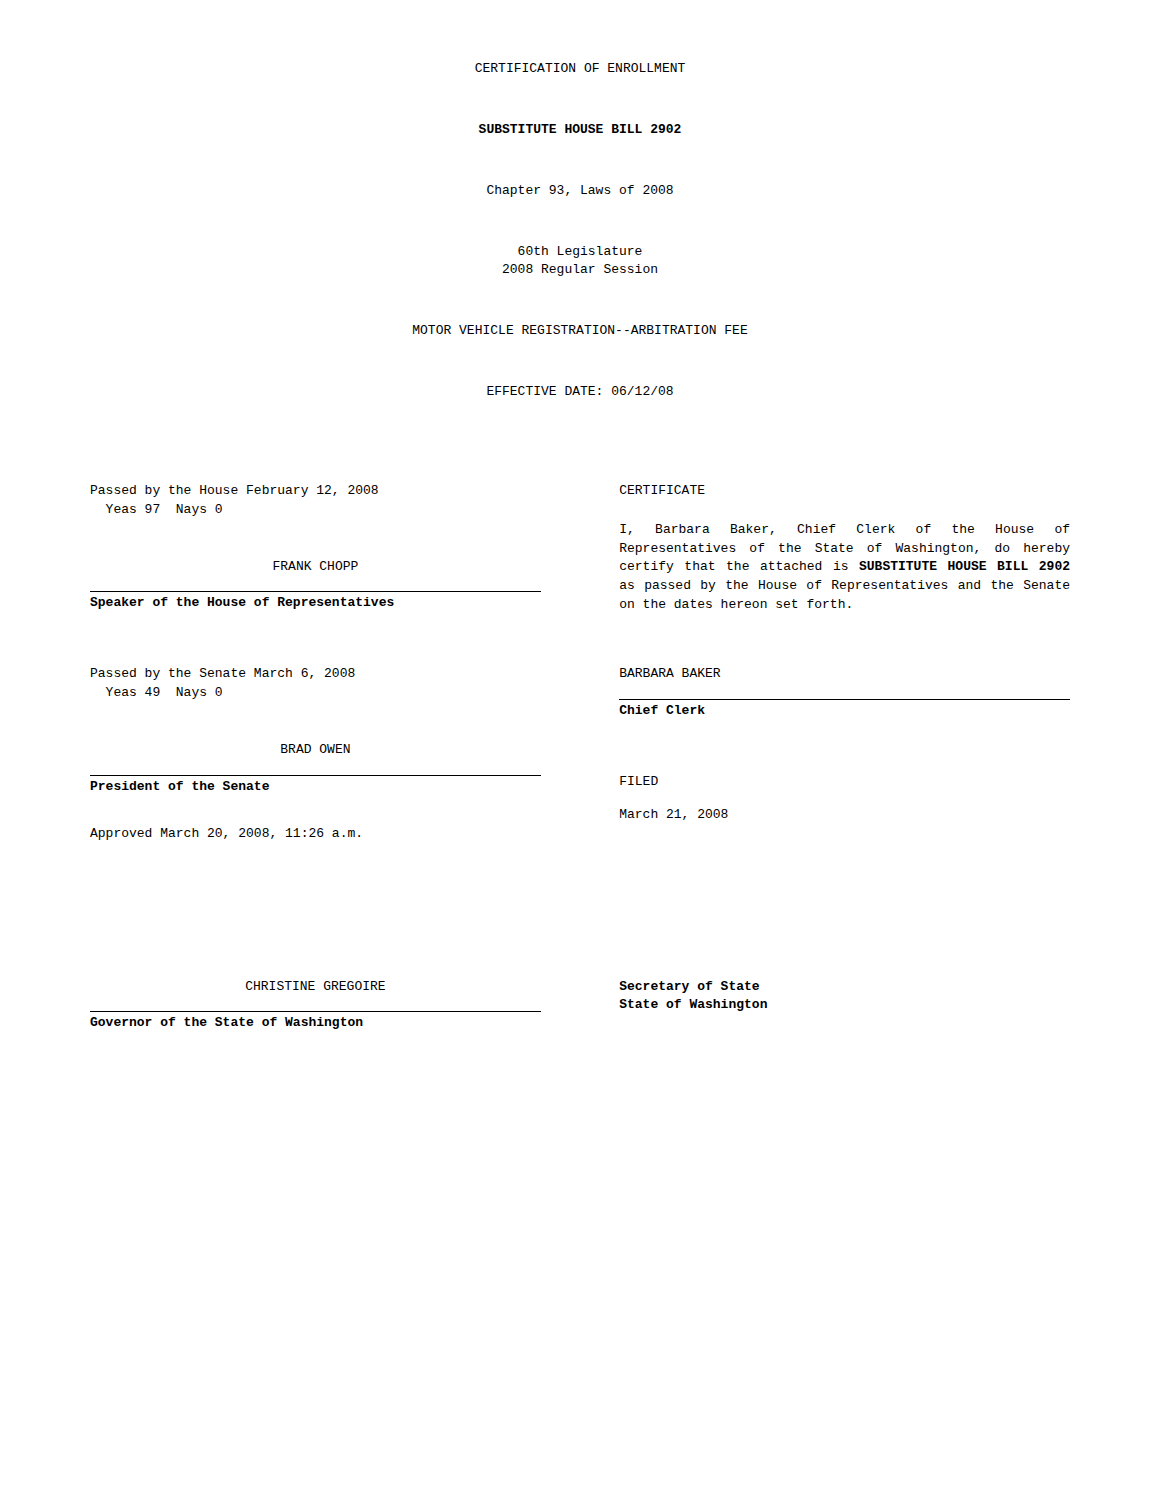CERTIFICATION OF ENROLLMENT
SUBSTITUTE HOUSE BILL 2902
Chapter 93, Laws of 2008
60th Legislature
2008 Regular Session
MOTOR VEHICLE REGISTRATION--ARBITRATION FEE
EFFECTIVE DATE: 06/12/08
Passed by the House February 12, 2008
Yeas 97 Nays 0
FRANK CHOPP
Speaker of the House of Representatives
Passed by the Senate March 6, 2008
Yeas 49 Nays 0
BRAD OWEN
President of the Senate
Approved March 20, 2008, 11:26 a.m.
CERTIFICATE
I, Barbara Baker, Chief Clerk of the House of Representatives of the State of Washington, do hereby certify that the attached is SUBSTITUTE HOUSE BILL 2902 as passed by the House of Representatives and the Senate on the dates hereon set forth.
BARBARA BAKER
Chief Clerk
FILED
March 21, 2008
CHRISTINE GREGOIRE
Governor of the State of Washington
Secretary of State
State of Washington